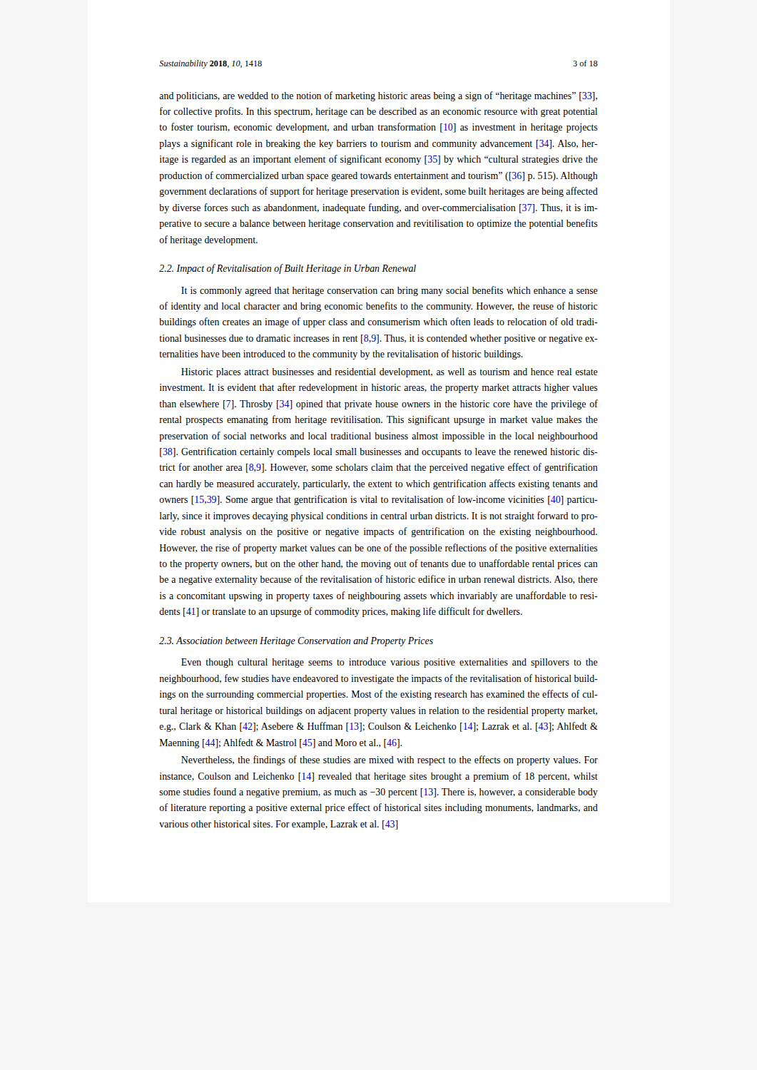Sustainability 2018, 10, 1418 3 of 18
and politicians, are wedded to the notion of marketing historic areas being a sign of “heritage machines” [33], for collective profits. In this spectrum, heritage can be described as an economic resource with great potential to foster tourism, economic development, and urban transformation [10] as investment in heritage projects plays a significant role in breaking the key barriers to tourism and community advancement [34]. Also, heritage is regarded as an important element of significant economy [35] by which “cultural strategies drive the production of commercialized urban space geared towards entertainment and tourism” ([36] p. 515). Although government declarations of support for heritage preservation is evident, some built heritages are being affected by diverse forces such as abandonment, inadequate funding, and over-commercialisation [37]. Thus, it is imperative to secure a balance between heritage conservation and revitilisation to optimize the potential benefits of heritage development.
2.2. Impact of Revitalisation of Built Heritage in Urban Renewal
It is commonly agreed that heritage conservation can bring many social benefits which enhance a sense of identity and local character and bring economic benefits to the community. However, the reuse of historic buildings often creates an image of upper class and consumerism which often leads to relocation of old traditional businesses due to dramatic increases in rent [8,9]. Thus, it is contended whether positive or negative externalities have been introduced to the community by the revitalisation of historic buildings.
Historic places attract businesses and residential development, as well as tourism and hence real estate investment. It is evident that after redevelopment in historic areas, the property market attracts higher values than elsewhere [7]. Throsby [34] opined that private house owners in the historic core have the privilege of rental prospects emanating from heritage revitilisation. This significant upsurge in market value makes the preservation of social networks and local traditional business almost impossible in the local neighbourhood [38]. Gentrification certainly compels local small businesses and occupants to leave the renewed historic district for another area [8,9]. However, some scholars claim that the perceived negative effect of gentrification can hardly be measured accurately, particularly, the extent to which gentrification affects existing tenants and owners [15,39]. Some argue that gentrification is vital to revitalisation of low-income vicinities [40] particularly, since it improves decaying physical conditions in central urban districts. It is not straight forward to provide robust analysis on the positive or negative impacts of gentrification on the existing neighbourhood. However, the rise of property market values can be one of the possible reflections of the positive externalities to the property owners, but on the other hand, the moving out of tenants due to unaffordable rental prices can be a negative externality because of the revitalisation of historic edifice in urban renewal districts. Also, there is a concomitant upswing in property taxes of neighbouring assets which invariably are unaffordable to residents [41] or translate to an upsurge of commodity prices, making life difficult for dwellers.
2.3. Association between Heritage Conservation and Property Prices
Even though cultural heritage seems to introduce various positive externalities and spillovers to the neighbourhood, few studies have endeavored to investigate the impacts of the revitalisation of historical buildings on the surrounding commercial properties. Most of the existing research has examined the effects of cultural heritage or historical buildings on adjacent property values in relation to the residential property market, e.g., Clark & Khan [42]; Asebere & Huffman [13]; Coulson & Leichenko [14]; Lazrak et al. [43]; Ahlfedt & Maenning [44]; Ahlfedt & Mastrol [45] and Moro et al., [46].
Nevertheless, the findings of these studies are mixed with respect to the effects on property values. For instance, Coulson and Leichenko [14] revealed that heritage sites brought a premium of 18 percent, whilst some studies found a negative premium, as much as −30 percent [13]. There is, however, a considerable body of literature reporting a positive external price effect of historical sites including monuments, landmarks, and various other historical sites. For example, Lazrak et al. [43]